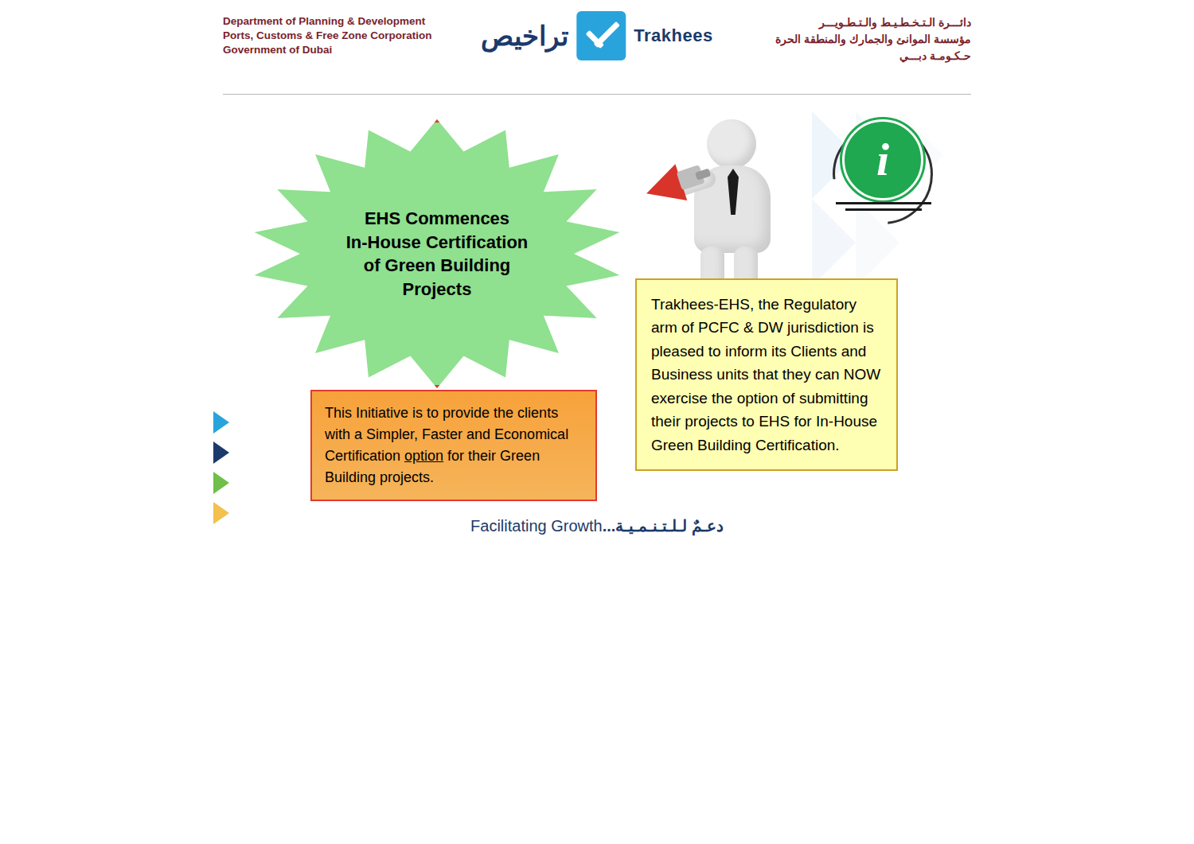Department of Planning & Development
Ports, Customs & Free Zone Corporation
Government of Dubai
تراخيص Trakhees
دائـــرة الـتـخـطـيـط والـتـطـويـــر
مؤسسة الموانئ والجمارك والمنطقة الحرة
حـكـومـة دبـــي
EHS Commences
In-House Certification
of Green Building
Projects
i
Trakhees-EHS, the Regulatory arm of PCFC & DW jurisdiction is pleased to inform its Clients and Business units that they can NOW exercise the option of submitting their projects to EHS for In-House Green Building Certification.
This Initiative is to provide the clients with a Simpler, Faster and Economical Certification option for their Green Building projects.
Facilitating Growth...دعـمٌ لـلـتـنـمـيـة